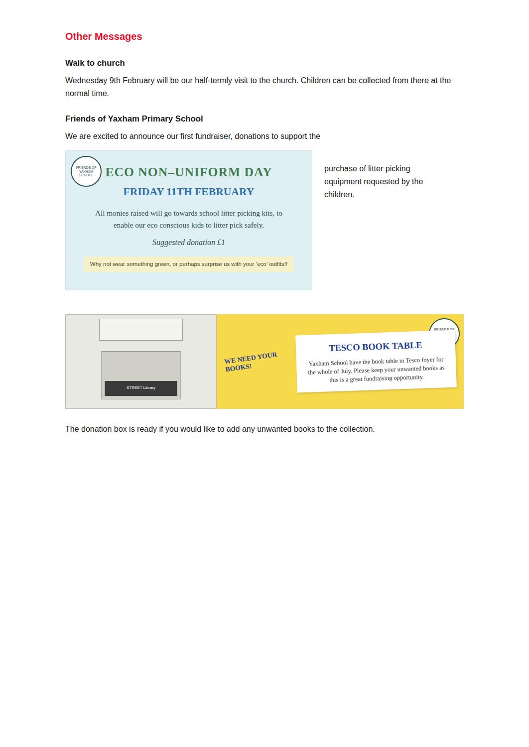Other Messages
Walk to church
Wednesday 9th February will be our half-termly visit to the church. Children can be collected from there at the normal time.
Friends of Yaxham Primary School
We are excited to announce our first fundraiser, donations to support the
FRIENDS OF YAXHAM SCHOOL
ECO NON–UNIFORM DAY
FRIDAY 11TH FEBRUARY
All monies raised will go towards school litter picking kits, to enable our eco conscious kids to litter pick safely.
Suggested donation £1
Why not wear something green, or perhaps surprise us with your ‘eco’ outfits!!
purchase of litter picking equipment requested by the children.
STREET Library
FRIENDS OF YAXHAM SCHOOL
WE NEED YOUR BOOKS!
TESCO BOOK TABLE
Yaxham School have the book table in Tesco foyer for the whole of July. Please keep your unwanted books as this is a great fundraising opportunity.
The donation box is ready if you would like to add any unwanted books to the collection.